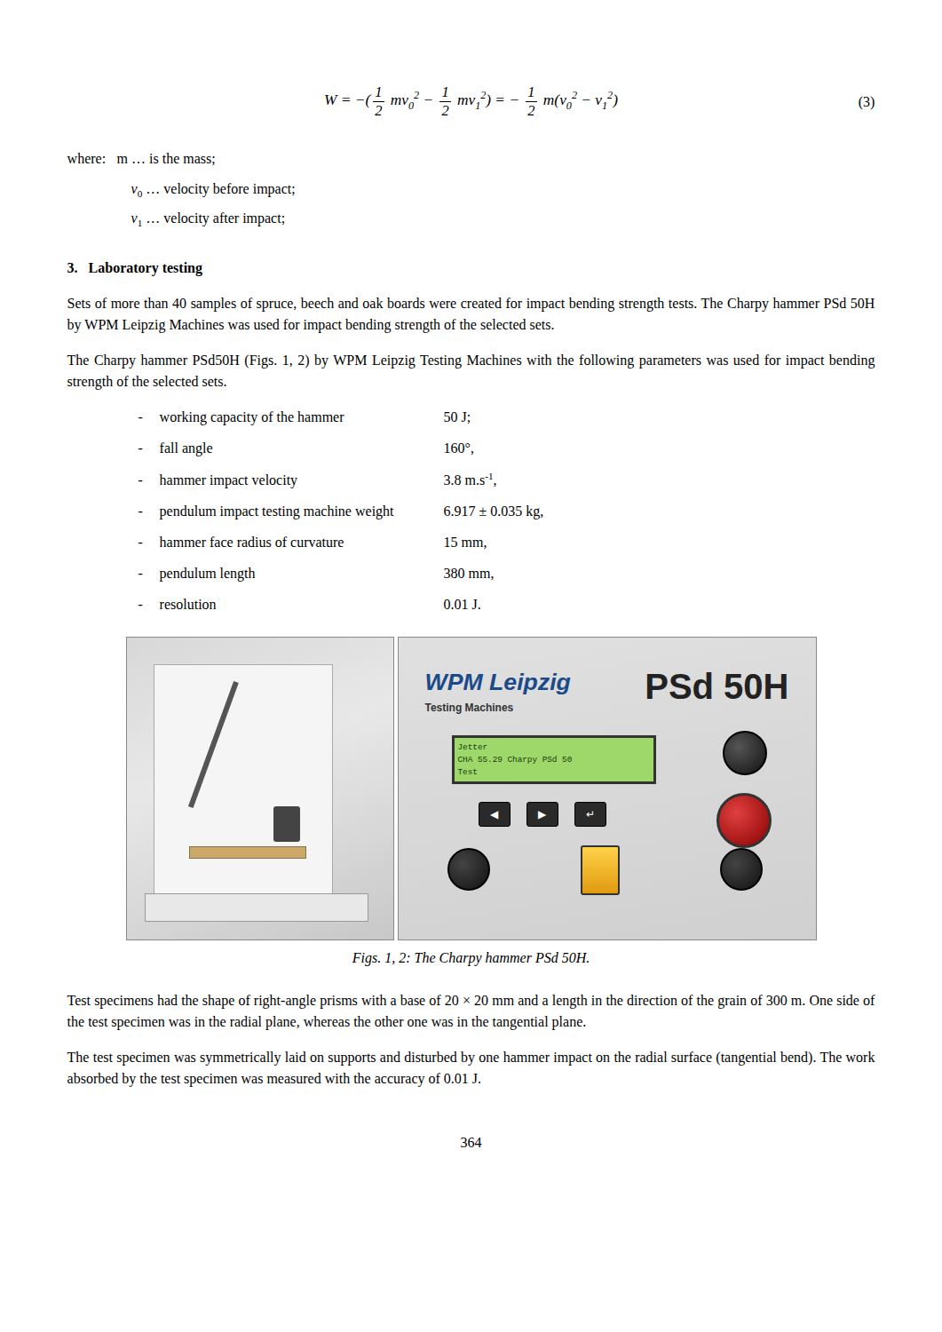W = −(12 mv02 − 12 mv12) = − 12 m(v02 − v12)
(3)
where:
m … is the mass;
v0 … velocity before impact;
v1 … velocity after impact;
3. Laboratory testing
Sets of more than 40 samples of spruce, beech and oak boards were created for impact bending strength tests. The Charpy hammer PSd 50H by WPM Leipzig Machines was used for impact bending strength of the selected sets.
The Charpy hammer PSd50H (Figs. 1, 2) by WPM Leipzig Testing Machines with the following parameters was used for impact bending strength of the selected sets.
-
working capacity of the hammer
50 J;
-
fall angle
160°,
-
hammer impact velocity
3.8 m.s-1,
-
pendulum impact testing machine weight
6.917 ± 0.035 kg,
-
hammer face radius of curvature
15 mm,
-
pendulum length
380 mm,
-
resolution
0.01 J.
WPM LeipzigTesting Machines
PSd 50H
Jetter
CHA 55.29 Charpy PSd 50
Test
◀
▶
↵
Figs. 1, 2: The Charpy hammer PSd 50H.
Test specimens had the shape of right-angle prisms with a base of 20 × 20 mm and a length in the direction of the grain of 300 m. One side of the test specimen was in the radial plane, whereas the other one was in the tangential plane.
The test specimen was symmetrically laid on supports and disturbed by one hammer impact on the radial surface (tangential bend). The work absorbed by the test specimen was measured with the accuracy of 0.01 J.
364